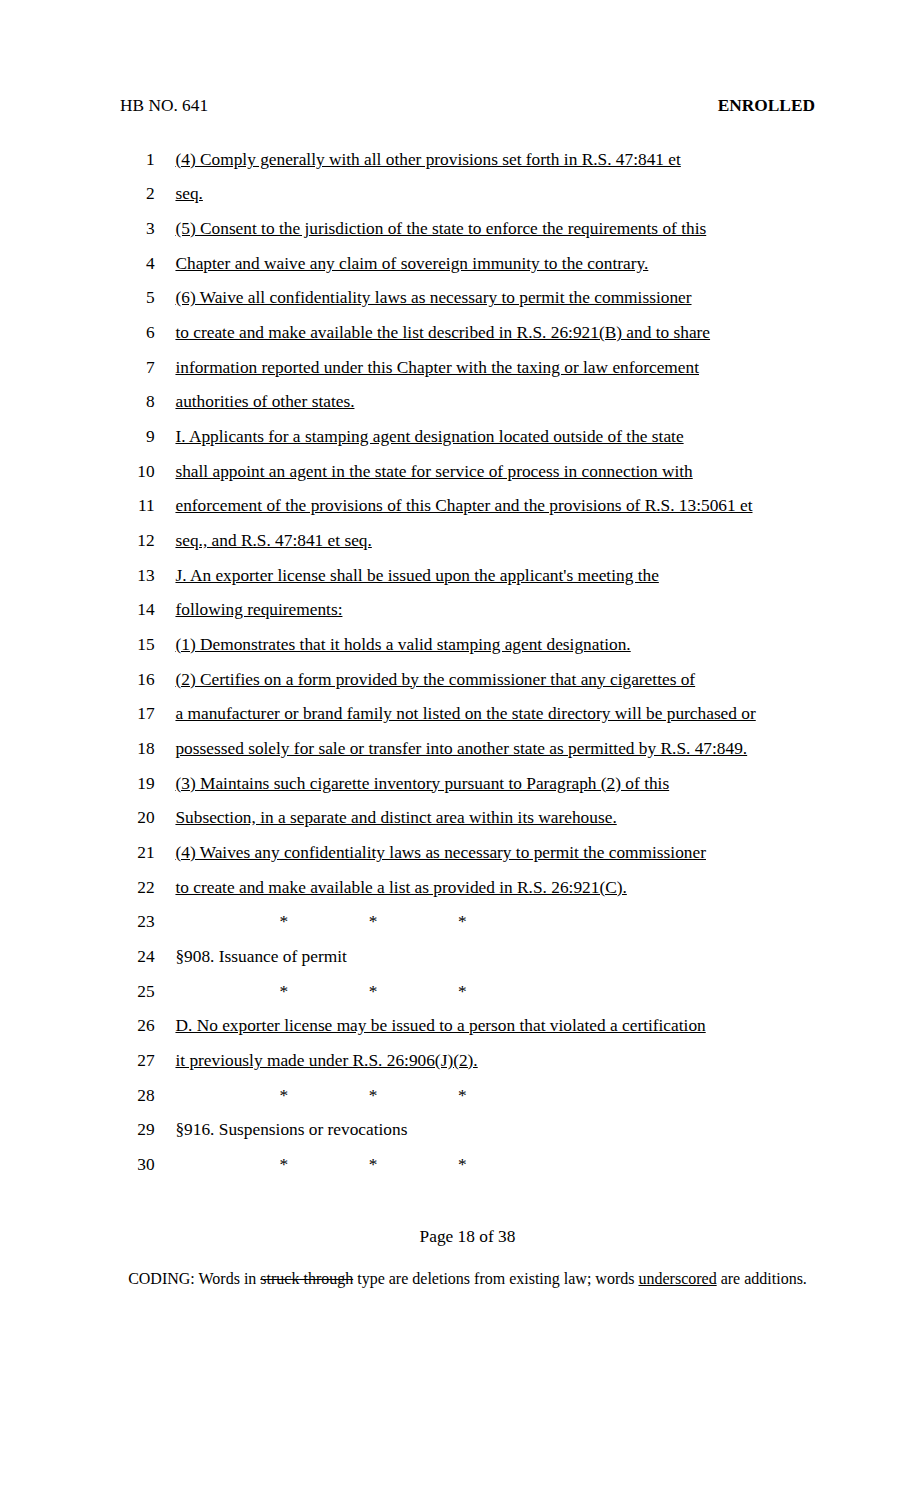HB NO. 641 ENROLLED
(4) Comply generally with all other provisions set forth in R.S. 47:841 et
seq.
(5) Consent to the jurisdiction of the state to enforce the requirements of this
Chapter and waive any claim of sovereign immunity to the contrary.
(6) Waive all confidentiality laws as necessary to permit the commissioner
to create and make available the list described in R.S. 26:921(B) and to share
information reported under this Chapter with the taxing or law enforcement
authorities of other states.
I. Applicants for a stamping agent designation located outside of the state
shall appoint an agent in the state for service of process in connection with
enforcement of the provisions of this Chapter and the provisions of R.S. 13:5061 et
seq., and R.S. 47:841 et seq.
J. An exporter license shall be issued upon the applicant's meeting the
following requirements:
(1) Demonstrates that it holds a valid stamping agent designation.
(2) Certifies on a form provided by the commissioner that any cigarettes of
a manufacturer or brand family not listed on the state directory will be purchased or
possessed solely for sale or transfer into another state as permitted by R.S. 47:849.
(3) Maintains such cigarette inventory pursuant to Paragraph (2) of this
Subsection, in a separate and distinct area within its warehouse.
(4) Waives any confidentiality laws as necessary to permit the commissioner
to create and make available a list as provided in R.S. 26:921(C).
* * *
§908. Issuance of permit
* * *
D. No exporter license may be issued to a person that violated a certification
it previously made under R.S. 26:906(J)(2).
* * *
§916. Suspensions or revocations
* * *
Page 18 of 38
CODING: Words in struck through type are deletions from existing law; words underscored are additions.